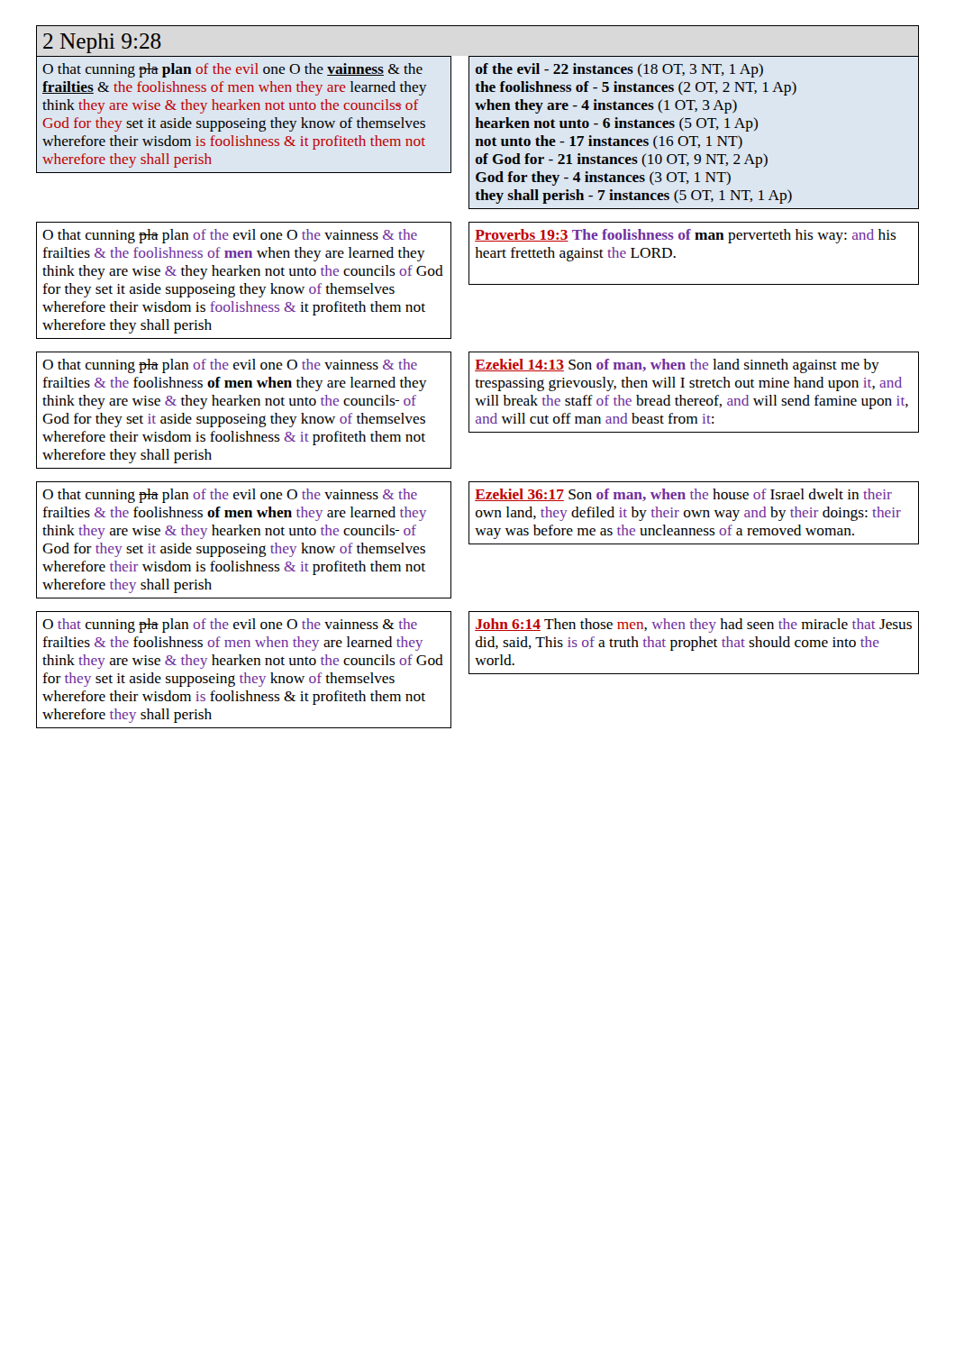2 Nephi 9:28
| O that cunning pla plan of the evil one O the vainness & the frailties & the foolishness of men when they are learned they think they are wise & they hearken not unto the councils s of God for they set it aside supposeing they know of themselves wherefore their wisdom is foolishness & it profiteth them not wherefore they shall perish | | of the evil - 22 instances (18 OT, 3 NT, 1 Ap) the foolishness of - 5 instances (2 OT, 2 NT, 1 Ap) when they are - 4 instances (1 OT, 3 Ap) hearken not unto - 6 instances (5 OT, 1 Ap) not unto the - 17 instances (16 OT, 1 NT) of God for - 21 instances (10 OT, 9 NT, 2 Ap) God for they - 4 instances (3 OT, 1 NT) they shall perish - 7 instances (5 OT, 1 NT, 1 Ap) |
| O that cunning pla plan of the evil one O the vainness & the frailties & the foolishness of men when they are learned they think they are wise & they hearken not unto the councils of God for they set it aside supposeing they know of themselves wherefore their wisdom is foolishness & it profiteth them not wherefore they shall perish | | Proverbs 19:3 The foolishness of man perverteth his way: and his heart fretteth against the LORD. |
| O that cunning pla plan of the evil one O the vainness & the frailties & the foolishness of men when they are learned they think they are wise & they hearken not unto the councils of God for they set it aside supposeing they know of themselves wherefore their wisdom is foolishness & it profiteth them not wherefore they shall perish | | Ezekiel 14:13 Son of man, when the land sinneth against me by trespassing grievously, then will I stretch out mine hand upon it , and will break the staff of the bread thereof, and will send famine upon it , and will cut off man and beast from it : |
| O that cunning pla plan of the evil one O the vainness & the frailties & the foolishness of men when they are learned they think they are wise & they hearken not unto the councils of God for they set it aside supposeing they know of themselves wherefore their wisdom is foolishness & it profiteth them not wherefore they shall perish | | Ezekiel 36:17 Son of man, when the house of Israel dwelt in their own land, they defiled it by their own way and by their doings: their way was before me as the uncleanness of a removed woman. |
| O that cunning pla plan of the evil one O the vainness & the frailties & the foolishness of men when they are learned they think they are wise & they hearken not unto the councils of God for they set it aside supposeing they know of themselves wherefore their wisdom is foolishness & it profiteth them not wherefore they shall perish | | John 6:14 Then those men , when they had seen the miracle that Jesus did, said, This is of a truth that prophet that should come into the world. |